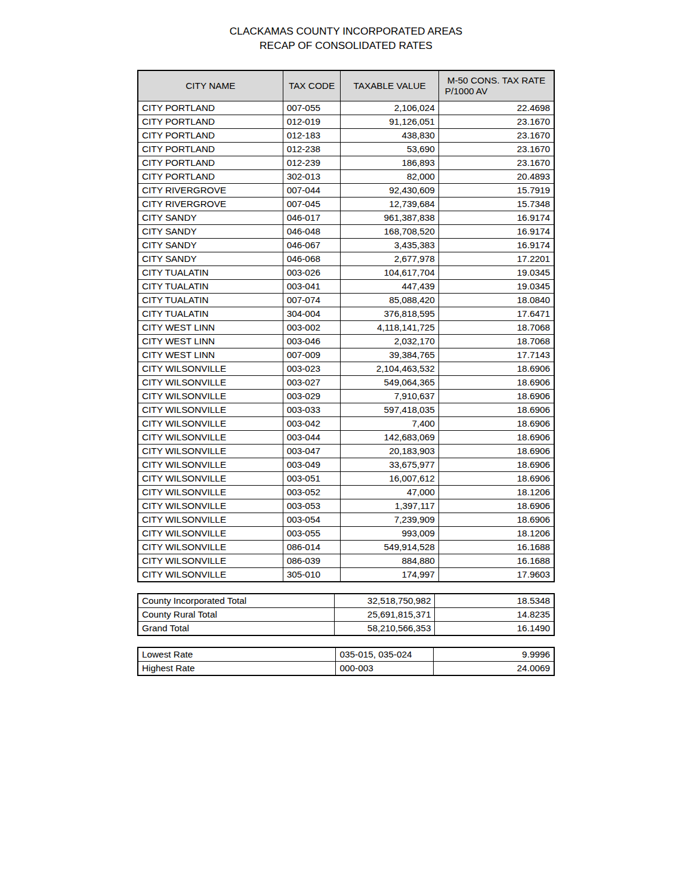CLACKAMAS COUNTY INCORPORATED AREAS
RECAP OF CONSOLIDATED RATES
| CITY NAME | TAX CODE | TAXABLE VALUE | M-50 CONS. TAX RATE P/1000 AV |
| --- | --- | --- | --- |
| CITY PORTLAND | 007-055 | 2,106,024 | 22.4698 |
| CITY PORTLAND | 012-019 | 91,126,051 | 23.1670 |
| CITY PORTLAND | 012-183 | 438,830 | 23.1670 |
| CITY PORTLAND | 012-238 | 53,690 | 23.1670 |
| CITY PORTLAND | 012-239 | 186,893 | 23.1670 |
| CITY PORTLAND | 302-013 | 82,000 | 20.4893 |
| CITY RIVERGROVE | 007-044 | 92,430,609 | 15.7919 |
| CITY RIVERGROVE | 007-045 | 12,739,684 | 15.7348 |
| CITY SANDY | 046-017 | 961,387,838 | 16.9174 |
| CITY SANDY | 046-048 | 168,708,520 | 16.9174 |
| CITY SANDY | 046-067 | 3,435,383 | 16.9174 |
| CITY SANDY | 046-068 | 2,677,978 | 17.2201 |
| CITY TUALATIN | 003-026 | 104,617,704 | 19.0345 |
| CITY TUALATIN | 003-041 | 447,439 | 19.0345 |
| CITY TUALATIN | 007-074 | 85,088,420 | 18.0840 |
| CITY TUALATIN | 304-004 | 376,818,595 | 17.6471 |
| CITY WEST LINN | 003-002 | 4,118,141,725 | 18.7068 |
| CITY WEST LINN | 003-046 | 2,032,170 | 18.7068 |
| CITY WEST LINN | 007-009 | 39,384,765 | 17.7143 |
| CITY WILSONVILLE | 003-023 | 2,104,463,532 | 18.6906 |
| CITY WILSONVILLE | 003-027 | 549,064,365 | 18.6906 |
| CITY WILSONVILLE | 003-029 | 7,910,637 | 18.6906 |
| CITY WILSONVILLE | 003-033 | 597,418,035 | 18.6906 |
| CITY WILSONVILLE | 003-042 | 7,400 | 18.6906 |
| CITY WILSONVILLE | 003-044 | 142,683,069 | 18.6906 |
| CITY WILSONVILLE | 003-047 | 20,183,903 | 18.6906 |
| CITY WILSONVILLE | 003-049 | 33,675,977 | 18.6906 |
| CITY WILSONVILLE | 003-051 | 16,007,612 | 18.6906 |
| CITY WILSONVILLE | 003-052 | 47,000 | 18.1206 |
| CITY WILSONVILLE | 003-053 | 1,397,117 | 18.6906 |
| CITY WILSONVILLE | 003-054 | 7,239,909 | 18.6906 |
| CITY WILSONVILLE | 003-055 | 993,009 | 18.1206 |
| CITY WILSONVILLE | 086-014 | 549,914,528 | 16.1688 |
| CITY WILSONVILLE | 086-039 | 884,880 | 16.1688 |
| CITY WILSONVILLE | 305-010 | 174,997 | 17.9603 |
| County Incorporated Total | 32,518,750,982 | 18.5348 |
| County Rural Total | 25,691,815,371 | 14.8235 |
| Grand Total | 58,210,566,353 | 16.1490 |
| Lowest Rate | 035-015, 035-024 | 9.9996 |
| Highest Rate | 000-003 | 24.0069 |